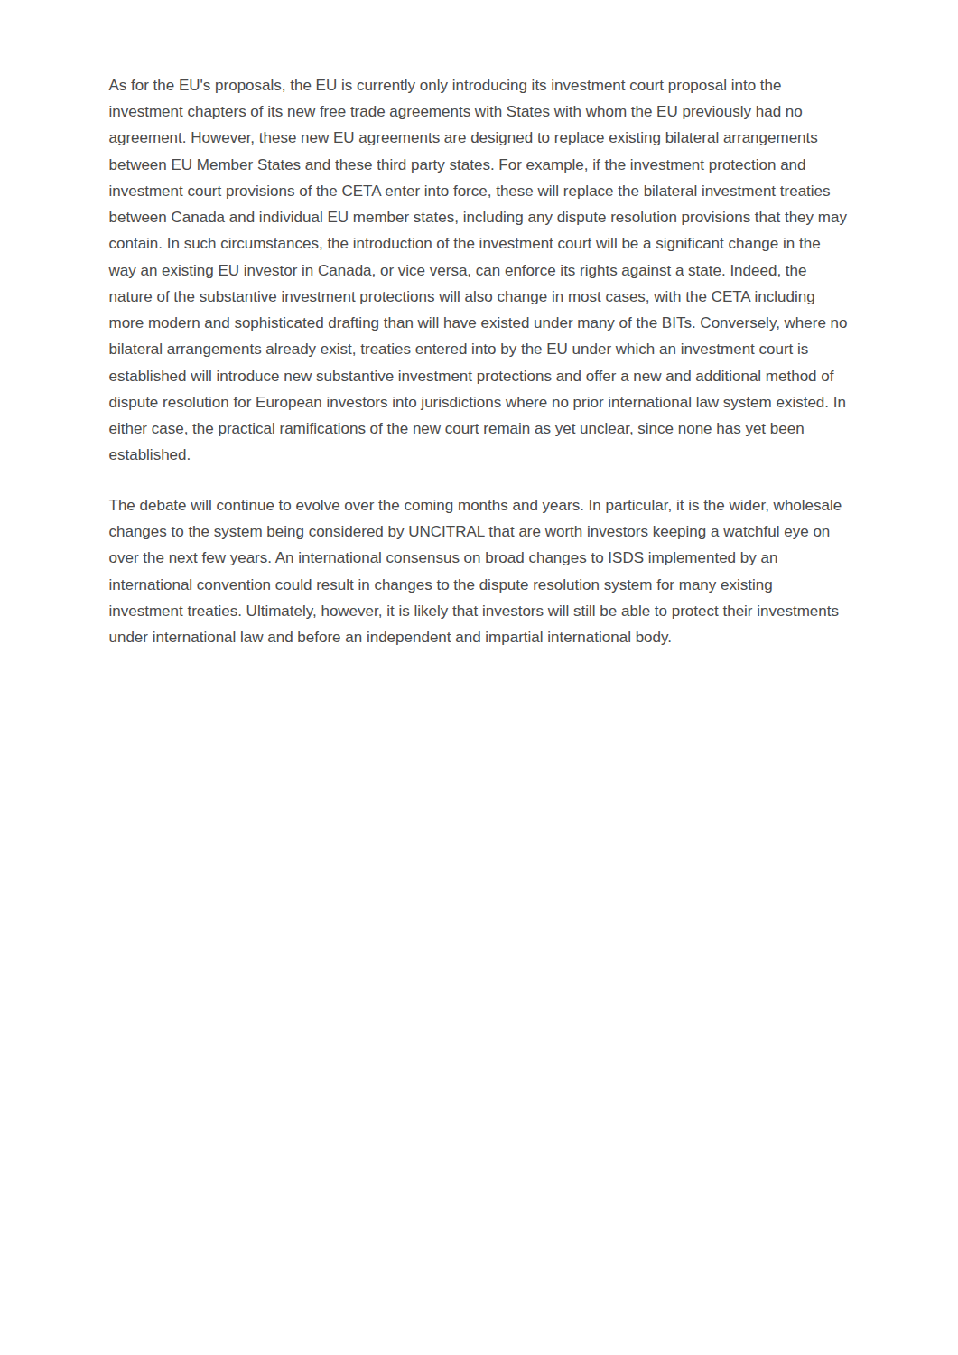As for the EU's proposals, the EU is currently only introducing its investment court proposal into the investment chapters of its new free trade agreements with States with whom the EU previously had no agreement. However, these new EU agreements are designed to replace existing bilateral arrangements between EU Member States and these third party states. For example, if the investment protection and investment court provisions of the CETA enter into force, these will replace the bilateral investment treaties between Canada and individual EU member states, including any dispute resolution provisions that they may contain. In such circumstances, the introduction of the investment court will be a significant change in the way an existing EU investor in Canada, or vice versa, can enforce its rights against a state. Indeed, the nature of the substantive investment protections will also change in most cases, with the CETA including more modern and sophisticated drafting than will have existed under many of the BITs. Conversely, where no bilateral arrangements already exist, treaties entered into by the EU under which an investment court is established will introduce new substantive investment protections and offer a new and additional method of dispute resolution for European investors into jurisdictions where no prior international law system existed. In either case, the practical ramifications of the new court remain as yet unclear, since none has yet been established.
The debate will continue to evolve over the coming months and years. In particular, it is the wider, wholesale changes to the system being considered by UNCITRAL that are worth investors keeping a watchful eye on over the next few years. An international consensus on broad changes to ISDS implemented by an international convention could result in changes to the dispute resolution system for many existing investment treaties. Ultimately, however, it is likely that investors will still be able to protect their investments under international law and before an independent and impartial international body.